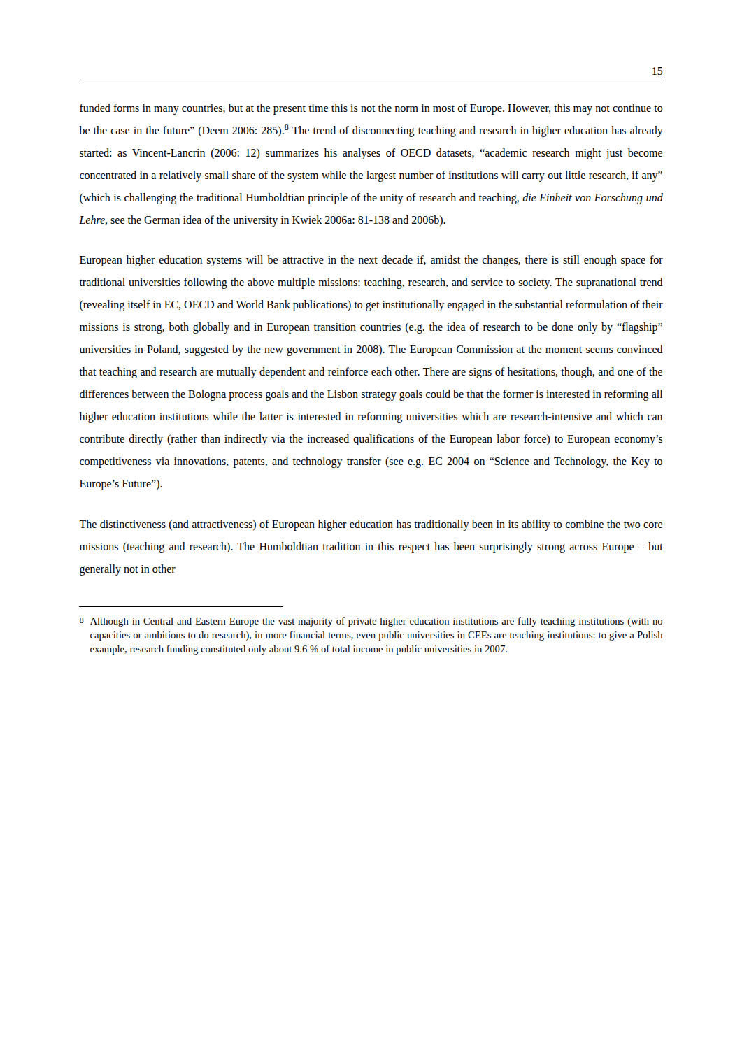15
funded forms in many countries, but at the present time this is not the norm in most of Europe. However, this may not continue to be the case in the future” (Deem 2006: 285).8 The trend of disconnecting teaching and research in higher education has already started: as Vincent-Lancrin (2006: 12) summarizes his analyses of OECD datasets, “academic research might just become concentrated in a relatively small share of the system while the largest number of institutions will carry out little research, if any” (which is challenging the traditional Humboldtian principle of the unity of research and teaching, die Einheit von Forschung und Lehre, see the German idea of the university in Kwiek 2006a: 81-138 and 2006b).
European higher education systems will be attractive in the next decade if, amidst the changes, there is still enough space for traditional universities following the above multiple missions: teaching, research, and service to society. The supranational trend (revealing itself in EC, OECD and World Bank publications) to get institutionally engaged in the substantial reformulation of their missions is strong, both globally and in European transition countries (e.g. the idea of research to be done only by “flagship” universities in Poland, suggested by the new government in 2008). The European Commission at the moment seems convinced that teaching and research are mutually dependent and reinforce each other. There are signs of hesitations, though, and one of the differences between the Bologna process goals and the Lisbon strategy goals could be that the former is interested in reforming all higher education institutions while the latter is interested in reforming universities which are research-intensive and which can contribute directly (rather than indirectly via the increased qualifications of the European labor force) to European economy’s competitiveness via innovations, patents, and technology transfer (see e.g. EC 2004 on “Science and Technology, the Key to Europe’s Future”).
The distinctiveness (and attractiveness) of European higher education has traditionally been in its ability to combine the two core missions (teaching and research). The Humboldtian tradition in this respect has been surprisingly strong across Europe – but generally not in other
8 Although in Central and Eastern Europe the vast majority of private higher education institutions are fully teaching institutions (with no capacities or ambitions to do research), in more financial terms, even public universities in CEEs are teaching institutions: to give a Polish example, research funding constituted only about 9.6 % of total income in public universities in 2007.